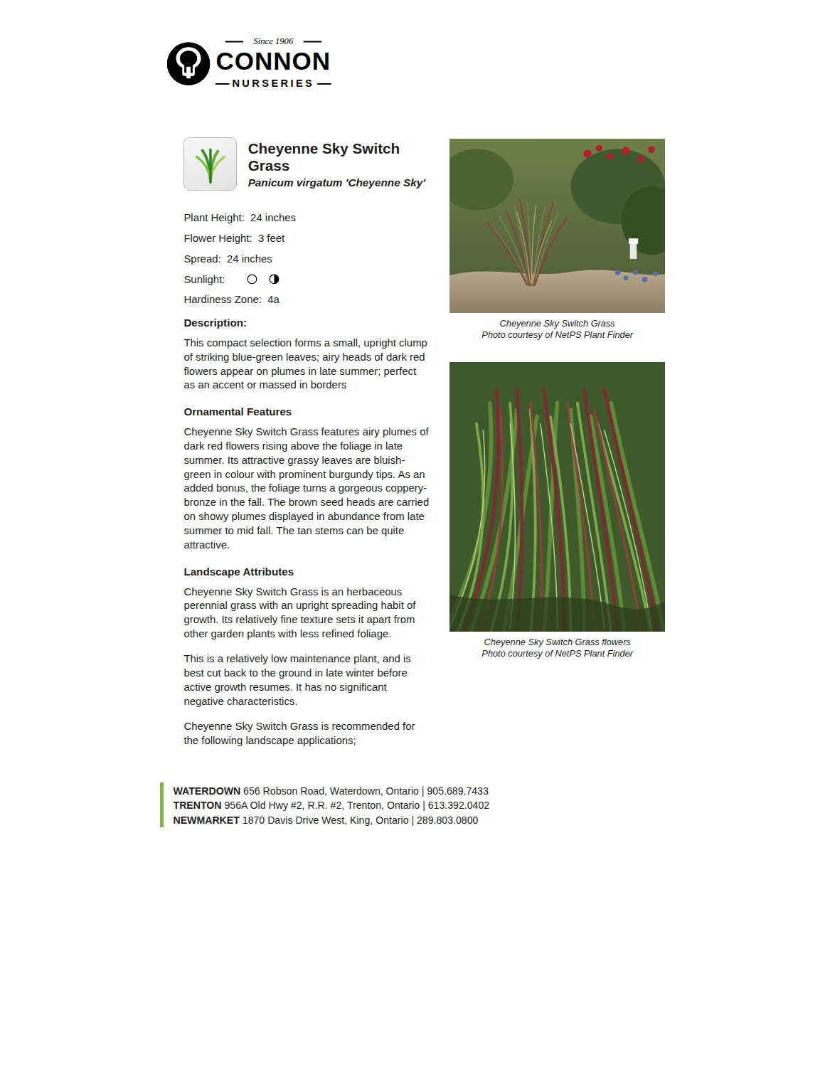Since 1906 CONNON NURSERIES
Cheyenne Sky Switch Grass
Panicum virgatum 'Cheyenne Sky'
Plant Height: 24 inches
Flower Height: 3 feet
Spread: 24 inches
Sunlight:
Hardiness Zone: 4a
Description:
This compact selection forms a small, upright clump of striking blue-green leaves; airy heads of dark red flowers appear on plumes in late summer; perfect as an accent or massed in borders
Ornamental Features
Cheyenne Sky Switch Grass features airy plumes of dark red flowers rising above the foliage in late summer. Its attractive grassy leaves are bluish-green in colour with prominent burgundy tips. As an added bonus, the foliage turns a gorgeous coppery-bronze in the fall. The brown seed heads are carried on showy plumes displayed in abundance from late summer to mid fall. The tan stems can be quite attractive.
Landscape Attributes
Cheyenne Sky Switch Grass is an herbaceous perennial grass with an upright spreading habit of growth. Its relatively fine texture sets it apart from other garden plants with less refined foliage.
This is a relatively low maintenance plant, and is best cut back to the ground in late winter before active growth resumes. It has no significant negative characteristics.
Cheyenne Sky Switch Grass is recommended for the following landscape applications;
Cheyenne Sky Switch Grass
Photo courtesy of NetPS Plant Finder
Cheyenne Sky Switch Grass flowers
Photo courtesy of NetPS Plant Finder
WATERDOWN 656 Robson Road, Waterdown, Ontario | 905.689.7433
TRENTON 956A Old Hwy #2, R.R. #2, Trenton, Ontario | 613.392.0402
NEWMARKET 1870 Davis Drive West, King, Ontario | 289.803.0800